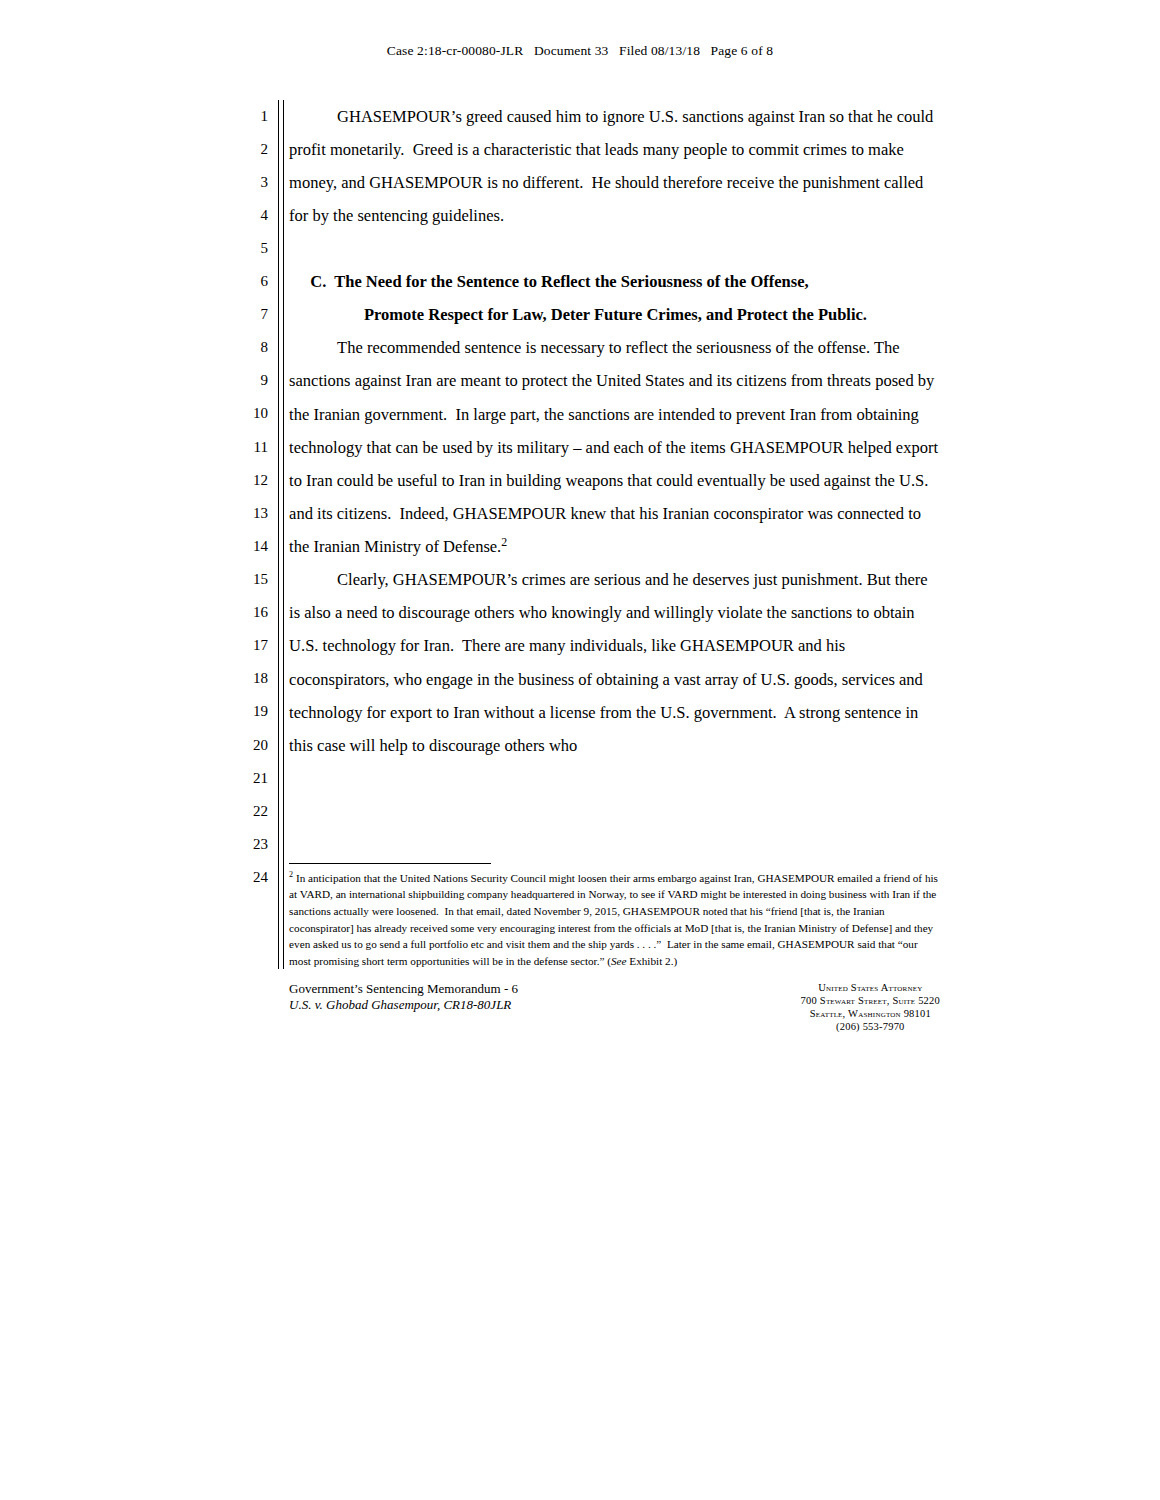Case 2:18-cr-00080-JLR Document 33 Filed 08/13/18 Page 6 of 8
1
2
3
4
5
6
7
8
9
10
11
12
13
14
15
16
17
18
19
20
21
22
23
24
GHASEMPOUR’s greed caused him to ignore U.S. sanctions against Iran so that he could profit monetarily. Greed is a characteristic that leads many people to commit crimes to make money, and GHASEMPOUR is no different. He should therefore receive the punishment called for by the sentencing guidelines.
C. The Need for the Sentence to Reflect the Seriousness of the Offense,Promote Respect for Law, Deter Future Crimes, and Protect the Public.
The recommended sentence is necessary to reflect the seriousness of the offense. The sanctions against Iran are meant to protect the United States and its citizens from threats posed by the Iranian government. In large part, the sanctions are intended to prevent Iran from obtaining technology that can be used by its military – and each of the items GHASEMPOUR helped export to Iran could be useful to Iran in building weapons that could eventually be used against the U.S. and its citizens. Indeed, GHASEMPOUR knew that his Iranian coconspirator was connected to the Iranian Ministry of Defense.2
Clearly, GHASEMPOUR’s crimes are serious and he deserves just punishment. But there is also a need to discourage others who knowingly and willingly violate the sanctions to obtain U.S. technology for Iran. There are many individuals, like GHASEMPOUR and his coconspirators, who engage in the business of obtaining a vast array of U.S. goods, services and technology for export to Iran without a license from the U.S. government. A strong sentence in this case will help to discourage others who
2 In anticipation that the United Nations Security Council might loosen their arms embargo against Iran, GHASEMPOUR emailed a friend of his at VARD, an international shipbuilding company headquartered in Norway, to see if VARD might be interested in doing business with Iran if the sanctions actually were loosened. In that email, dated November 9, 2015, GHASEMPOUR noted that his “friend [that is, the Iranian coconspirator] has already received some very encouraging interest from the officials at MoD [that is, the Iranian Ministry of Defense] and they even asked us to go send a full portfolio etc and visit them and the ship yards . . . .” Later in the same email, GHASEMPOUR said that “our most promising short term opportunities will be in the defense sector.” (See Exhibit 2.)
Government’s Sentencing Memorandum - 6
U.S. v. Ghobad Ghasempour, CR18-80JLR
United States Attorney
700 Stewart Street, Suite 5220
Seattle, Washington 98101
(206) 553-7970